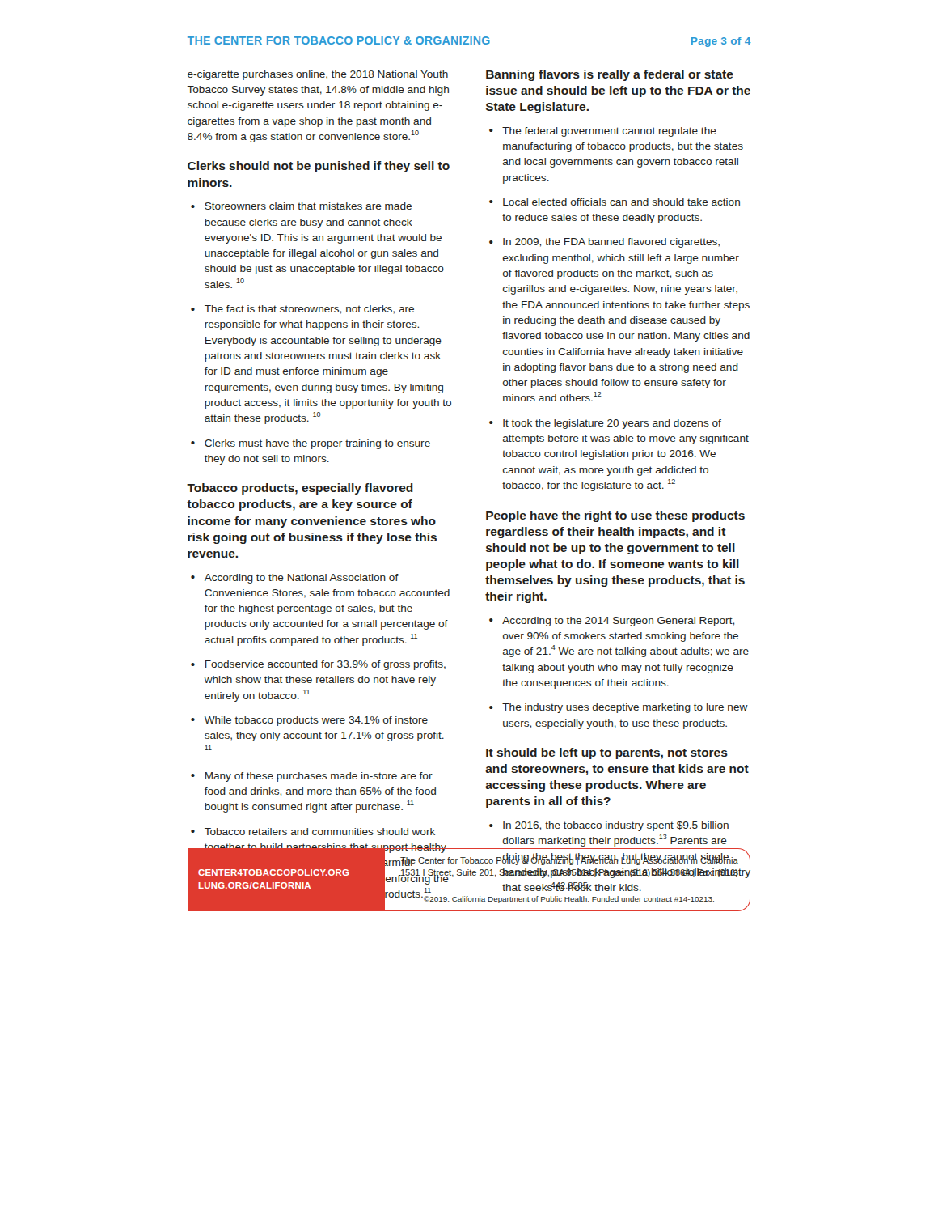The Center for Tobacco Policy & Organizing
Page 3 of 4
e-cigarette purchases online, the 2018 National Youth Tobacco Survey states that, 14.8% of middle and high school e-cigarette users under 18 report obtaining e-cigarettes from a vape shop in the past month and 8.4% from a gas station or convenience store.10
Clerks should not be punished if they sell to minors.
Storeowners claim that mistakes are made because clerks are busy and cannot check everyone's ID. This is an argument that would be unacceptable for illegal alcohol or gun sales and should be just as unacceptable for illegal tobacco sales. 10
The fact is that storeowners, not clerks, are responsible for what happens in their stores. Everybody is accountable for selling to underage patrons and storeowners must train clerks to ask for ID and must enforce minimum age requirements, even during busy times. By limiting product access, it limits the opportunity for youth to attain these products. 10
Clerks must have the proper training to ensure they do not sell to minors.
Tobacco products, especially flavored tobacco products, are a key source of income for many convenience stores who risk going out of business if they lose this revenue.
According to the National Association of Convenience Stores, sale from tobacco accounted for the highest percentage of sales, but the products only accounted for a small percentage of actual profits compared to other products. 11
Foodservice accounted for 33.9% of gross profits, which show that these retailers do not have rely entirely on tobacco. 11
While tobacco products were 34.1% of instore sales, they only account for 17.1% of gross profit. 11
Many of these purchases made in-store are for food and drinks, and more than 65% of the food bought is consumed right after purchase. 11
Tobacco retailers and communities should work together to build partnerships that support healthy retail environments from relying on harmful tobacco products as well as properly enforcing the minimum age for acquiring tobacco products.11
Banning flavors is really a federal or state issue and should be left up to the FDA or the State Legislature.
The federal government cannot regulate the manufacturing of tobacco products, but the states and local governments can govern tobacco retail practices.
Local elected officials can and should take action to reduce sales of these deadly products.
In 2009, the FDA banned flavored cigarettes, excluding menthol, which still left a large number of flavored products on the market, such as cigarillos and e-cigarettes. Now, nine years later, the FDA announced intentions to take further steps in reducing the death and disease caused by flavored tobacco use in our nation. Many cities and counties in California have already taken initiative in adopting flavor bans due to a strong need and other places should follow to ensure safety for minors and others.12
It took the legislature 20 years and dozens of attempts before it was able to move any significant tobacco control legislation prior to 2016. We cannot wait, as more youth get addicted to tobacco, for the legislature to act. 12
People have the right to use these products regardless of their health impacts, and it should not be up to the government to tell people what to do. If someone wants to kill themselves by using these products, that is their right.
According to the 2014 Surgeon General Report, over 90% of smokers started smoking before the age of 21.4 We are not talking about adults; we are talking about youth who may not fully recognize the consequences of their actions.
The industry uses deceptive marketing to lure new users, especially youth, to use these products.
It should be left up to parents, not stores and storeowners, to ensure that kids are not accessing these products. Where are parents in all of this?
In 2016, the tobacco industry spent $9.5 billion dollars marketing their products.13 Parents are doing the best they can, but they cannot single handedly push back against a billion dollar industry that seeks to hook their kids.
CENTER4TOBACCOPOLICY.ORG
LUNG.ORG/CALIFORNIA
The Center for Tobacco Policy & Organizing | American Lung Association in California
1531 I Street, Suite 201, Sacramento, CA 95814 | Phone: (916) 554.5864 | Fax: (916) 442.8585
©2019. California Department of Public Health. Funded under contract #14-10213.